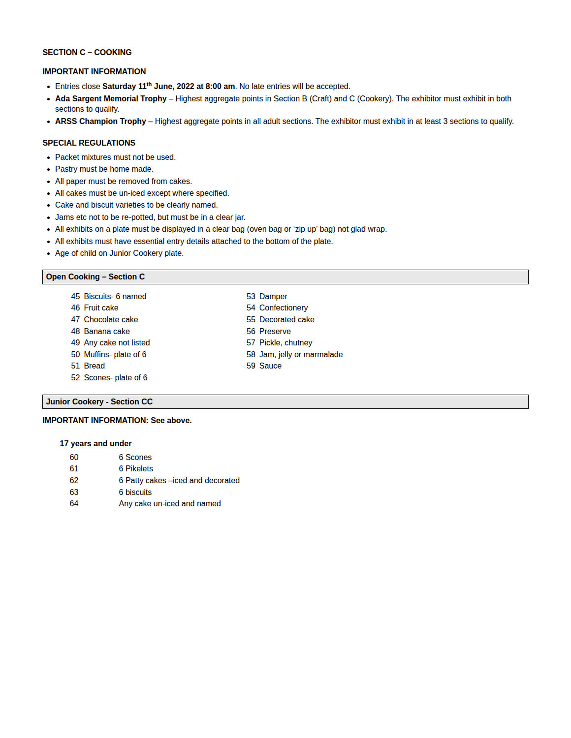SECTION C – COOKING
IMPORTANT INFORMATION
Entries close Saturday 11th June, 2022 at 8:00 am. No late entries will be accepted.
Ada Sargent Memorial Trophy – Highest aggregate points in Section B (Craft) and C (Cookery). The exhibitor must exhibit in both sections to qualify.
ARSS Champion Trophy – Highest aggregate points in all adult sections. The exhibitor must exhibit in at least 3 sections to qualify.
SPECIAL REGULATIONS
Packet mixtures must not be used.
Pastry must be home made.
All paper must be removed from cakes.
All cakes must be un-iced except where specified.
Cake and biscuit varieties to be clearly named.
Jams etc not to be re-potted, but must be in a clear jar.
All exhibits on a plate must be displayed in a clear bag (oven bag or ‘zip up’ bag) not glad wrap.
All exhibits must have essential entry details attached to the bottom of the plate.
Age of child on Junior Cookery plate.
Open Cooking – Section C
| 45 | Biscuits- 6 named | 53 | Damper |
| 46 | Fruit cake | 54 | Confectionery |
| 47 | Chocolate cake | 55 | Decorated cake |
| 48 | Banana cake | 56 | Preserve |
| 49 | Any cake not listed | 57 | Pickle, chutney |
| 50 | Muffins- plate of 6 | 58 | Jam, jelly or marmalade |
| 51 | Bread | 59 | Sauce |
| 52 | Scones- plate of 6 | | |
Junior Cookery - Section CC
IMPORTANT INFORMATION: See above.
17 years and under
| 60 | 6 Scones |
| 61 | 6 Pikelets |
| 62 | 6 Patty cakes –iced and decorated |
| 63 | 6 biscuits |
| 64 | Any cake un-iced and named |